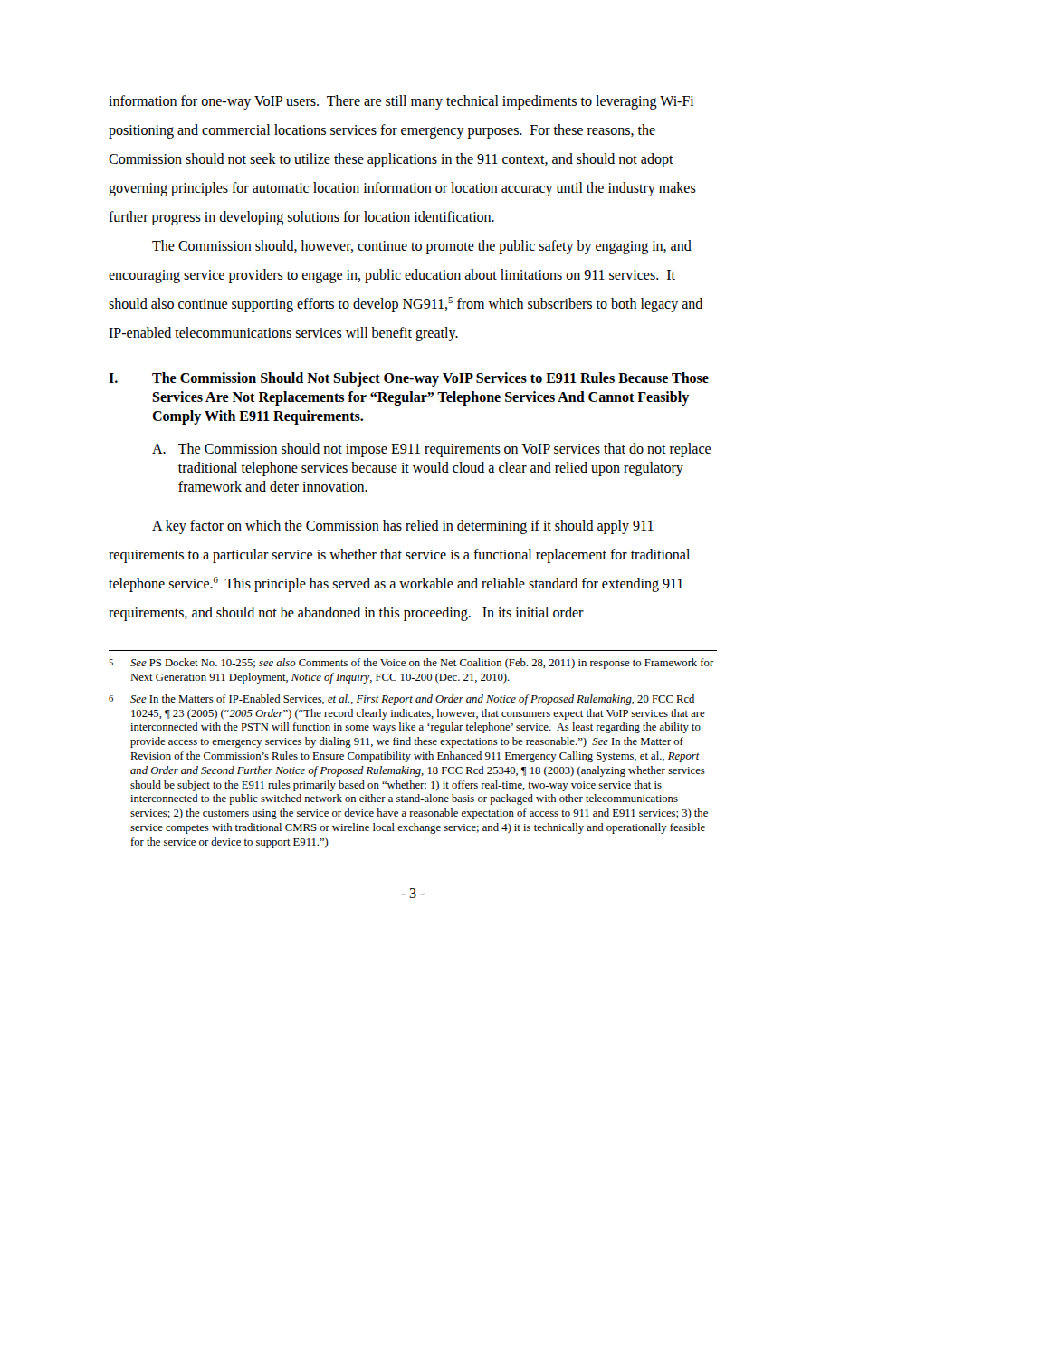information for one-way VoIP users. There are still many technical impediments to leveraging Wi-Fi positioning and commercial locations services for emergency purposes. For these reasons, the Commission should not seek to utilize these applications in the 911 context, and should not adopt governing principles for automatic location information or location accuracy until the industry makes further progress in developing solutions for location identification.
The Commission should, however, continue to promote the public safety by engaging in, and encouraging service providers to engage in, public education about limitations on 911 services. It should also continue supporting efforts to develop NG911,5 from which subscribers to both legacy and IP-enabled telecommunications services will benefit greatly.
I.
The Commission Should Not Subject One-way VoIP Services to E911 Rules Because Those Services Are Not Replacements for “Regular” Telephone Services And Cannot Feasibly Comply With E911 Requirements.
A.
The Commission should not impose E911 requirements on VoIP services that do not replace traditional telephone services because it would cloud a clear and relied upon regulatory framework and deter innovation.
A key factor on which the Commission has relied in determining if it should apply 911 requirements to a particular service is whether that service is a functional replacement for traditional telephone service.6 This principle has served as a workable and reliable standard for extending 911 requirements, and should not be abandoned in this proceeding. In its initial order
5
See PS Docket No. 10-255; see also Comments of the Voice on the Net Coalition (Feb. 28, 2011) in response to Framework for Next Generation 911 Deployment, Notice of Inquiry, FCC 10-200 (Dec. 21, 2010).
6
See In the Matters of IP-Enabled Services, et al., First Report and Order and Notice of Proposed Rulemaking, 20 FCC Rcd 10245, ¶ 23 (2005) (“2005 Order”) (“The record clearly indicates, however, that consumers expect that VoIP services that are interconnected with the PSTN will function in some ways like a ‘regular telephone’ service. As least regarding the ability to provide access to emergency services by dialing 911, we find these expectations to be reasonable.”) See In the Matter of Revision of the Commission’s Rules to Ensure Compatibility with Enhanced 911 Emergency Calling Systems, et al., Report and Order and Second Further Notice of Proposed Rulemaking, 18 FCC Rcd 25340, ¶ 18 (2003) (analyzing whether services should be subject to the E911 rules primarily based on “whether: 1) it offers real-time, two-way voice service that is interconnected to the public switched network on either a stand-alone basis or packaged with other telecommunications services; 2) the customers using the service or device have a reasonable expectation of access to 911 and E911 services; 3) the service competes with traditional CMRS or wireline local exchange service; and 4) it is technically and operationally feasible for the service or device to support E911.”)
- 3 -